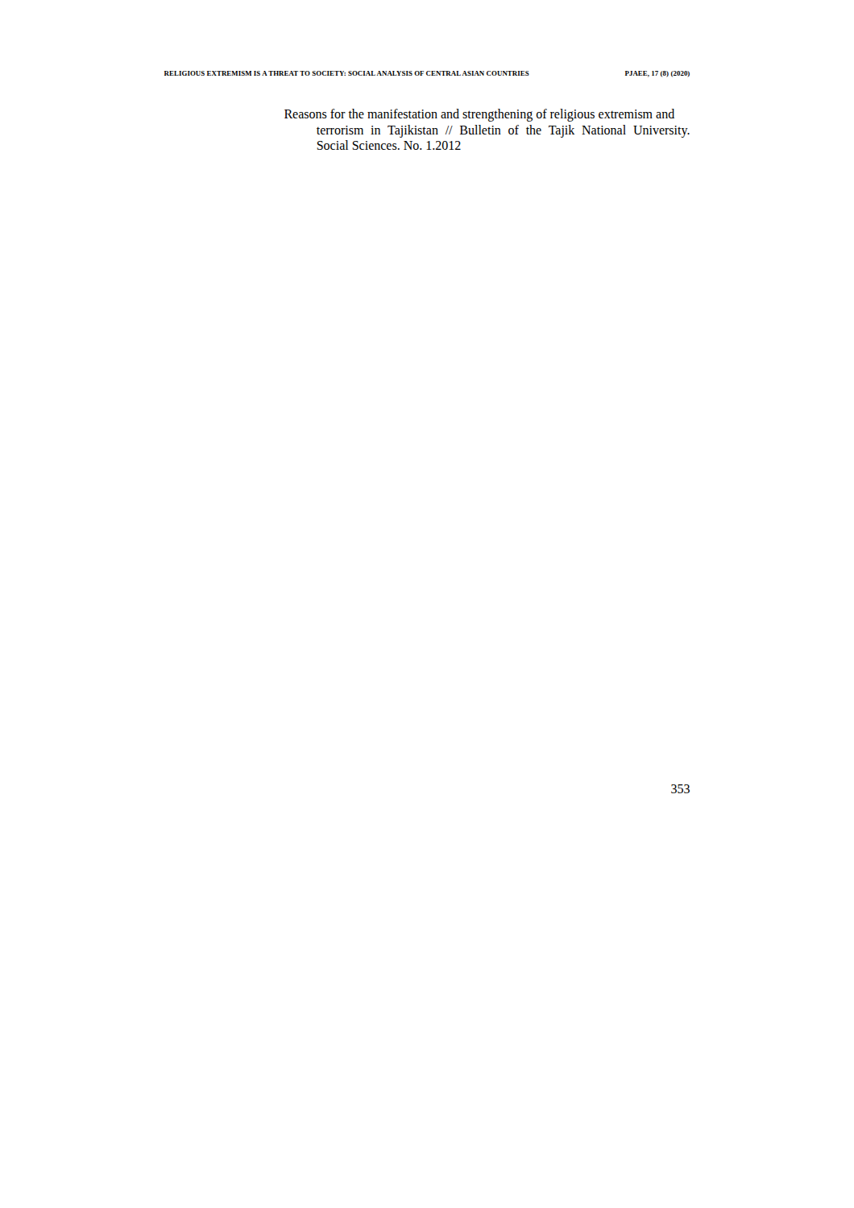Religious Extremism is a Threat to Society: Social Analysis of Central Asian Countries PJAEE, 17 (8) (2020)
Reasons for the manifestation and strengthening of religious extremism and terrorism in Tajikistan // Bulletin of the Tajik National University. Social Sciences. No. 1.2012
353